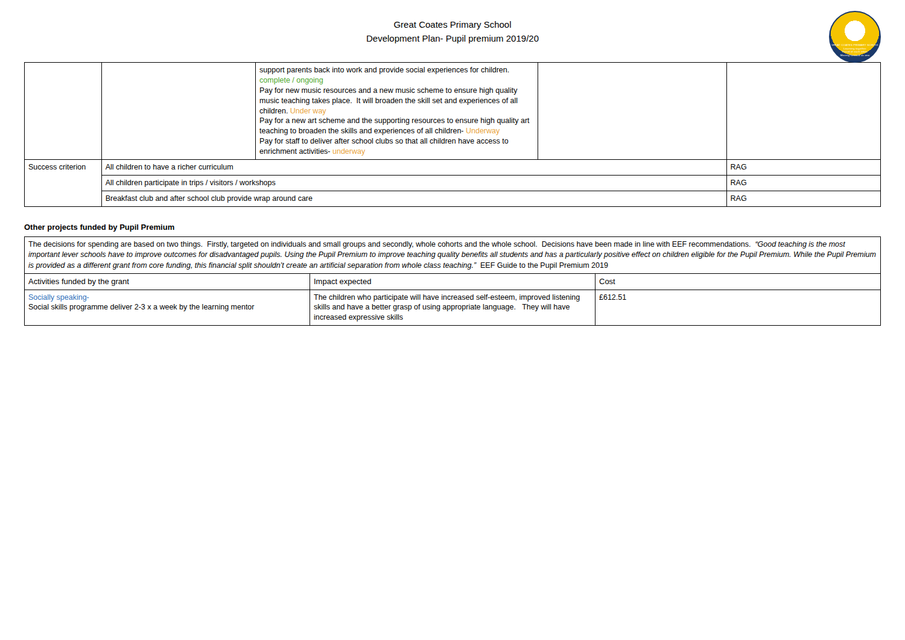Great Coates Primary School
Development Plan- Pupil premium 2019/20
GREAT COATES PRIMARY SCHOOL Learning together Proud of each other Moving forward as one
| | | support parents back into work and provide social experiences for children. complete / ongoing Pay for new music resources and a new music scheme to ensure high quality music teaching takes place. It will broaden the skill set and experiences of all children. Under way Pay for a new art scheme and the supporting resources to ensure high quality art teaching to broaden the skills and experiences of all children- Underway Pay for staff to deliver after school clubs so that all children have access to enrichment activities- underway | | |
| Success criterion | All children to have a richer curriculum | RAG |
| All children participate in trips / visitors / workshops | RAG |
| Breakfast club and after school club provide wrap around care | RAG |
Other projects funded by Pupil Premium
| The decisions for spending are based on two things. Firstly, targeted on individuals and small groups and secondly, whole cohorts and the whole school. Decisions have been made in line with EEF recommendations. “Good teaching is the most important lever schools have to improve outcomes for disadvantaged pupils. Using the Pupil Premium to improve teaching quality benefits all students and has a particularly positive effect on children eligible for the Pupil Premium. While the Pupil Premium is provided as a different grant from core funding, this financial split shouldn’t create an artificial separation from whole class teaching.” EEF Guide to the Pupil Premium 2019 |
| Activities funded by the grant | Impact expected | Cost |
| Socially speaking- Social skills programme deliver 2-3 x a week by the learning mentor | The children who participate will have increased self-esteem, improved listening skills and have a better grasp of using appropriate language. They will have increased expressive skills | £612.51 |